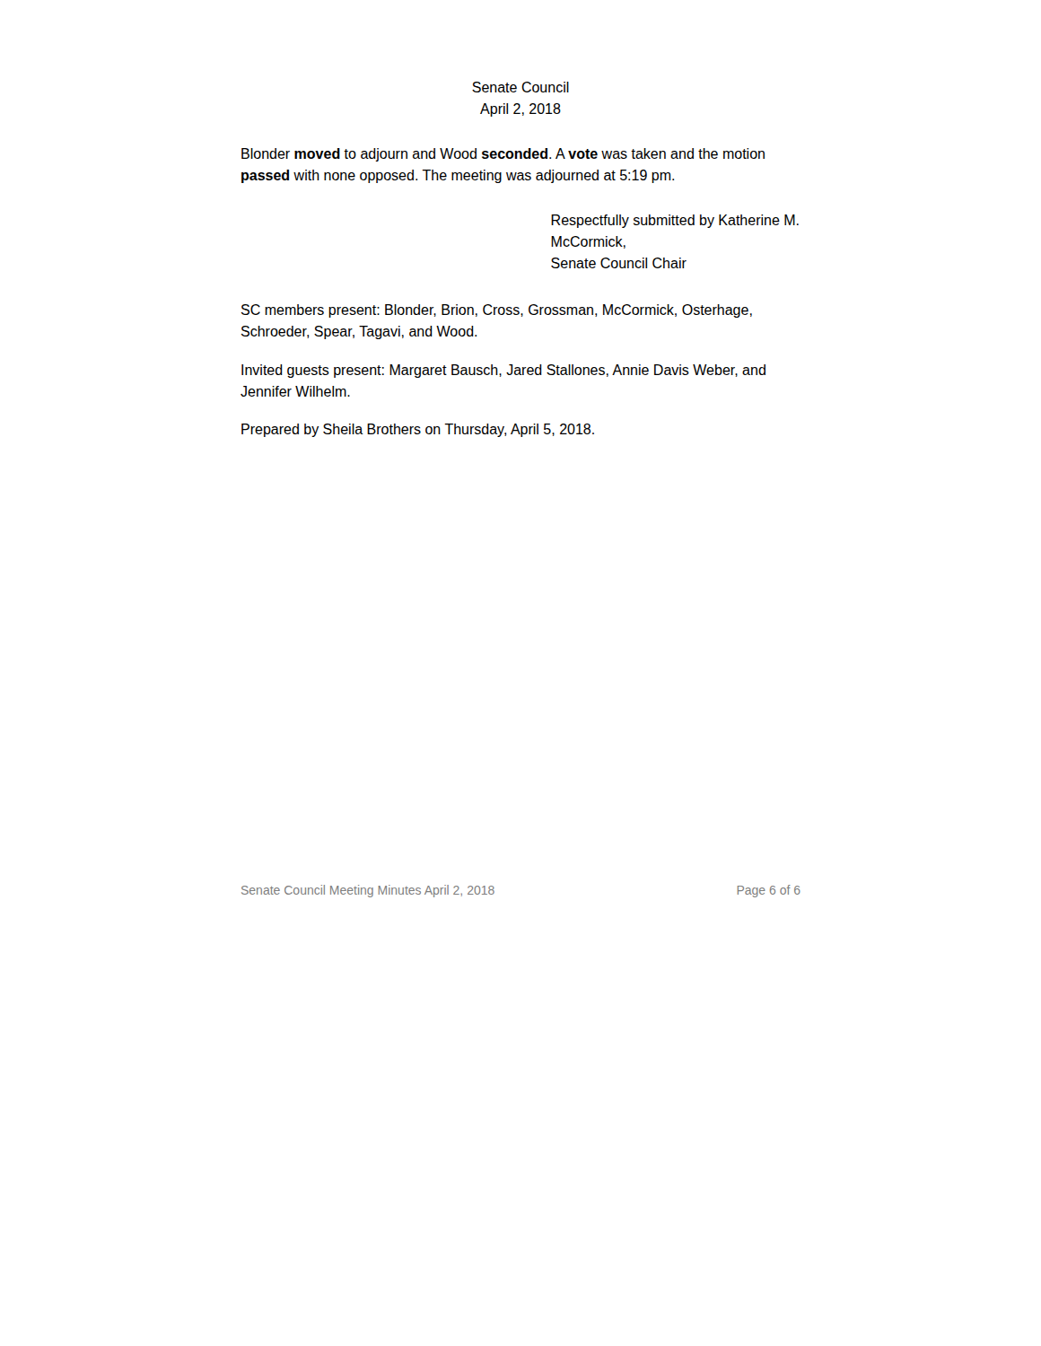Senate Council April 2, 2018
Blonder moved to adjourn and Wood seconded. A vote was taken and the motion passed with none opposed. The meeting was adjourned at 5:19 pm.
Respectfully submitted by Katherine M. McCormick,
Senate Council Chair
SC members present: Blonder, Brion, Cross, Grossman, McCormick, Osterhage, Schroeder, Spear, Tagavi, and Wood.
Invited guests present: Margaret Bausch, Jared Stallones, Annie Davis Weber, and Jennifer Wilhelm.
Prepared by Sheila Brothers on Thursday, April 5, 2018.
Senate Council Meeting Minutes April 2, 2018 Page 6 of 6